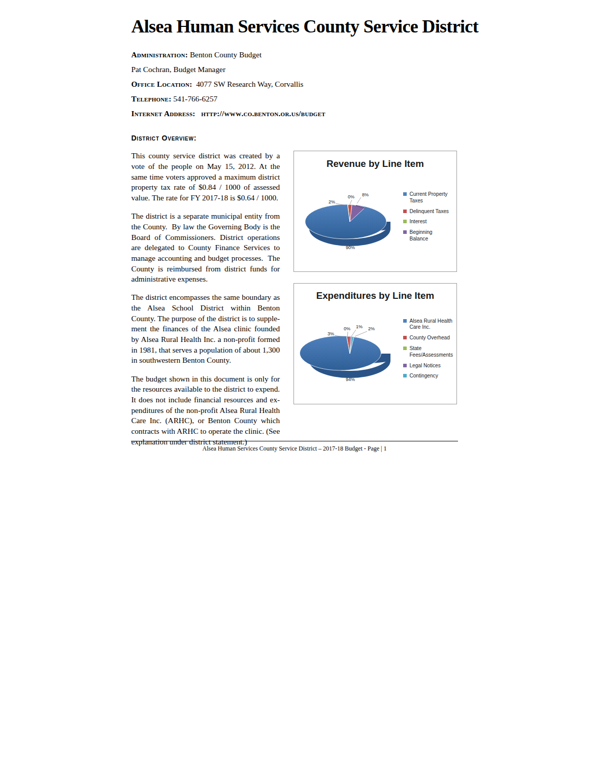Alsea Human Services County Service District
Administration: Benton County Budget
Pat Cochran, Budget Manager
Office Location: 4077 SW Research Way, Corvallis
Telephone: 541-766-6257
Internet Address: http://www.co.benton.or.us/budget
District Overview:
This county service district was created by a vote of the people on May 15, 2012. At the same time voters approved a maximum district property tax rate of $0.84 / 1000 of assessed value. The rate for FY 2017-18 is $0.64 / 1000.
The district is a separate municipal entity from the County. By law the Governing Body is the Board of Commissioners. District operations are delegated to County Finance Services to manage accounting and budget processes. The County is reimbursed from district funds for administrative expenses.
The district encompasses the same boundary as the Alsea School District within Benton County. The purpose of the district is to supplement the finances of the Alsea clinic founded by Alsea Rural Health Inc. a non-profit formed in 1981, that serves a population of about 1,300 in southwestern Benton County.
The budget shown in this document is only for the resources available to the district to expend. It does not include financial resources and expenditures of the non-profit Alsea Rural Health Care Inc. (ARHC), or Benton County which contracts with ARHC to operate the clinic. (See explanation under district statement.)
Revenue by Line Item
0% 8% 2% 90%
Current Property
Taxes
Delinquent Taxes
Interest
Beginning Balance
Expenditures by Line Item
0% 1% 2% 3% 94%
Alsea Rural Health
Care Inc.
County Overhead
State
Fees/Assessments
Legal Notices
Contingency
Alsea Human Services County Service District – 2017-18 Budget - Page | 1